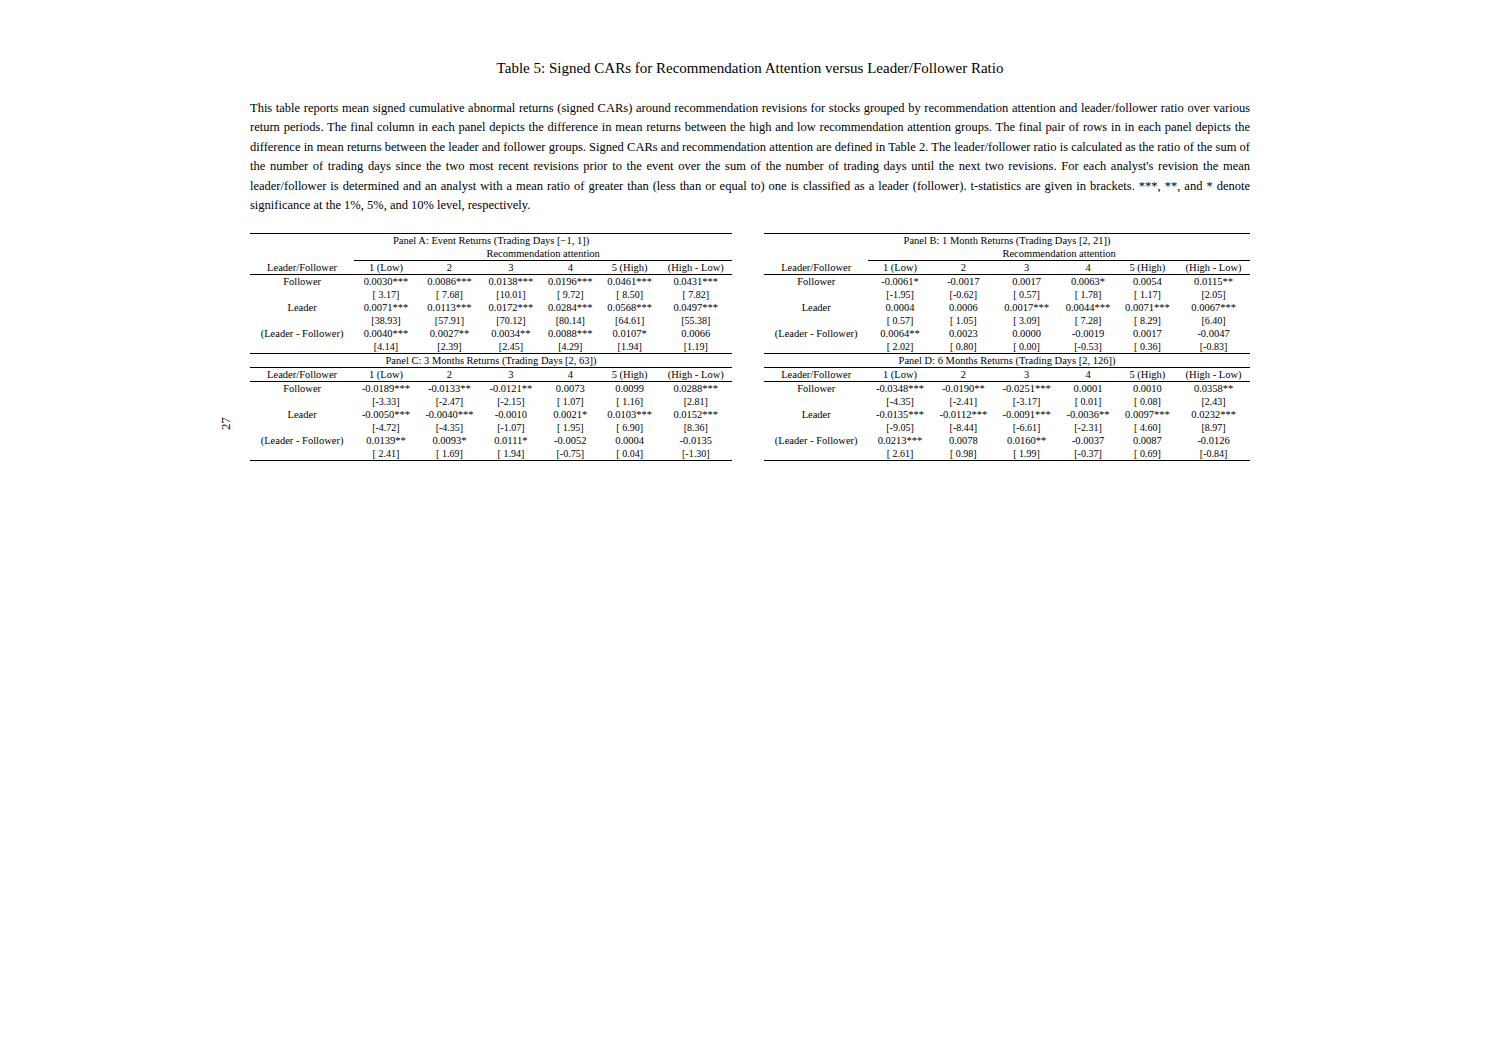27
Table 5: Signed CARs for Recommendation Attention versus Leader/Follower Ratio
This table reports mean signed cumulative abnormal returns (signed CARs) around recommendation revisions for stocks grouped by recommendation attention and leader/follower ratio over various return periods. The final column in each panel depicts the difference in mean returns between the high and low recommendation attention groups. The final pair of rows in in each panel depicts the difference in mean returns between the leader and follower groups. Signed CARs and recommendation attention are defined in Table 2. The leader/follower ratio is calculated as the ratio of the sum of the number of trading days since the two most recent revisions prior to the event over the sum of the number of trading days until the next two revisions. For each analyst's revision the mean leader/follower is determined and an analyst with a mean ratio of greater than (less than or equal to) one is classified as a leader (follower). t-statistics are given in brackets. ***, **, and * denote significance at the 1%, 5%, and 10% level, respectively.
| Panel A: Event Returns (Trading Days [−1, 1]) | | Panel B: 1 Month Returns (Trading Days [2, 21]) |
| | Recommendation attention | | | Recommendation attention |
| Leader/Follower | 1 (Low) | 2 | 3 | 4 | 5 (High) | (High - Low) | | Leader/Follower | 1 (Low) | 2 | 3 | 4 | 5 (High) | (High - Low) |
| Follower | 0.0030*** | 0.0086*** | 0.0138*** | 0.0196*** | 0.0461*** | 0.0431*** | | Follower | -0.0061* | -0.0017 | 0.0017 | 0.0063* | 0.0054 | 0.0115** |
| | [ 3.17] | [ 7.68] | [10.01] | [ 9.72] | [ 8.50] | [ 7.82] | | | [-1.95] | [-0.62] | [ 0.57] | [ 1.78] | [ 1.17] | [2.05] |
| Leader | 0.0071*** | 0.0113*** | 0.0172*** | 0.0284*** | 0.0568*** | 0.0497*** | | Leader | 0.0004 | 0.0006 | 0.0017*** | 0.0044*** | 0.0071*** | 0.0067*** |
| | [38.93] | [57.91] | [70.12] | [80.14] | [64.61] | [55.38] | | | [ 0.57] | [ 1.05] | [ 3.09] | [ 7.28] | [ 8.29] | [6.40] |
| (Leader - Follower) | 0.0040*** | 0.0027** | 0.0034** | 0.0088*** | 0.0107* | 0.0066 | | (Leader - Follower) | 0.0064** | 0.0023 | 0.0000 | -0.0019 | 0.0017 | -0.0047 |
| | [4.14] | [2.39] | [2.45] | [4.29] | [1.94] | [1.19] | | | [ 2.02] | [ 0.80] | [ 0.00] | [-0.53] | [ 0.36] | [-0.83] |
| Panel C: 3 Months Returns (Trading Days [2, 63]) | | Panel D: 6 Months Returns (Trading Days [2, 126]) |
| Leader/Follower | 1 (Low) | 2 | 3 | 4 | 5 (High) | (High - Low) | | Leader/Follower | 1 (Low) | 2 | 3 | 4 | 5 (High) | (High - Low) |
| Follower | -0.0189*** | -0.0133** | -0.0121** | 0.0073 | 0.0099 | 0.0288*** | | Follower | -0.0348*** | -0.0190** | -0.0251*** | 0.0001 | 0.0010 | 0.0358** |
| | [-3.33] | [-2.47] | [-2.15] | [ 1.07] | [ 1.16] | [2.81] | | | [-4.35] | [-2.41] | [-3.17] | [ 0.01] | [ 0.08] | [2.43] |
| Leader | -0.0050*** | -0.0040*** | -0.0010 | 0.0021* | 0.0103*** | 0.0152*** | | Leader | -0.0135*** | -0.0112*** | -0.0091*** | -0.0036** | 0.0097*** | 0.0232*** |
| | [-4.72] | [-4.35] | [-1.07] | [ 1.95] | [ 6.90] | [8.36] | | | [-9.05] | [-8.44] | [-6.61] | [-2.31] | [ 4.60] | [8.97] |
| (Leader - Follower) | 0.0139** | 0.0093* | 0.0111* | -0.0052 | 0.0004 | -0.0135 | | (Leader - Follower) | 0.0213*** | 0.0078 | 0.0160** | -0.0037 | 0.0087 | -0.0126 |
| | [ 2.41] | [ 1.69] | [ 1.94] | [-0.75] | [ 0.04] | [-1.30] | | | [ 2.61] | [ 0.98] | [ 1.99] | [-0.37] | [ 0.69] | [-0.84] |